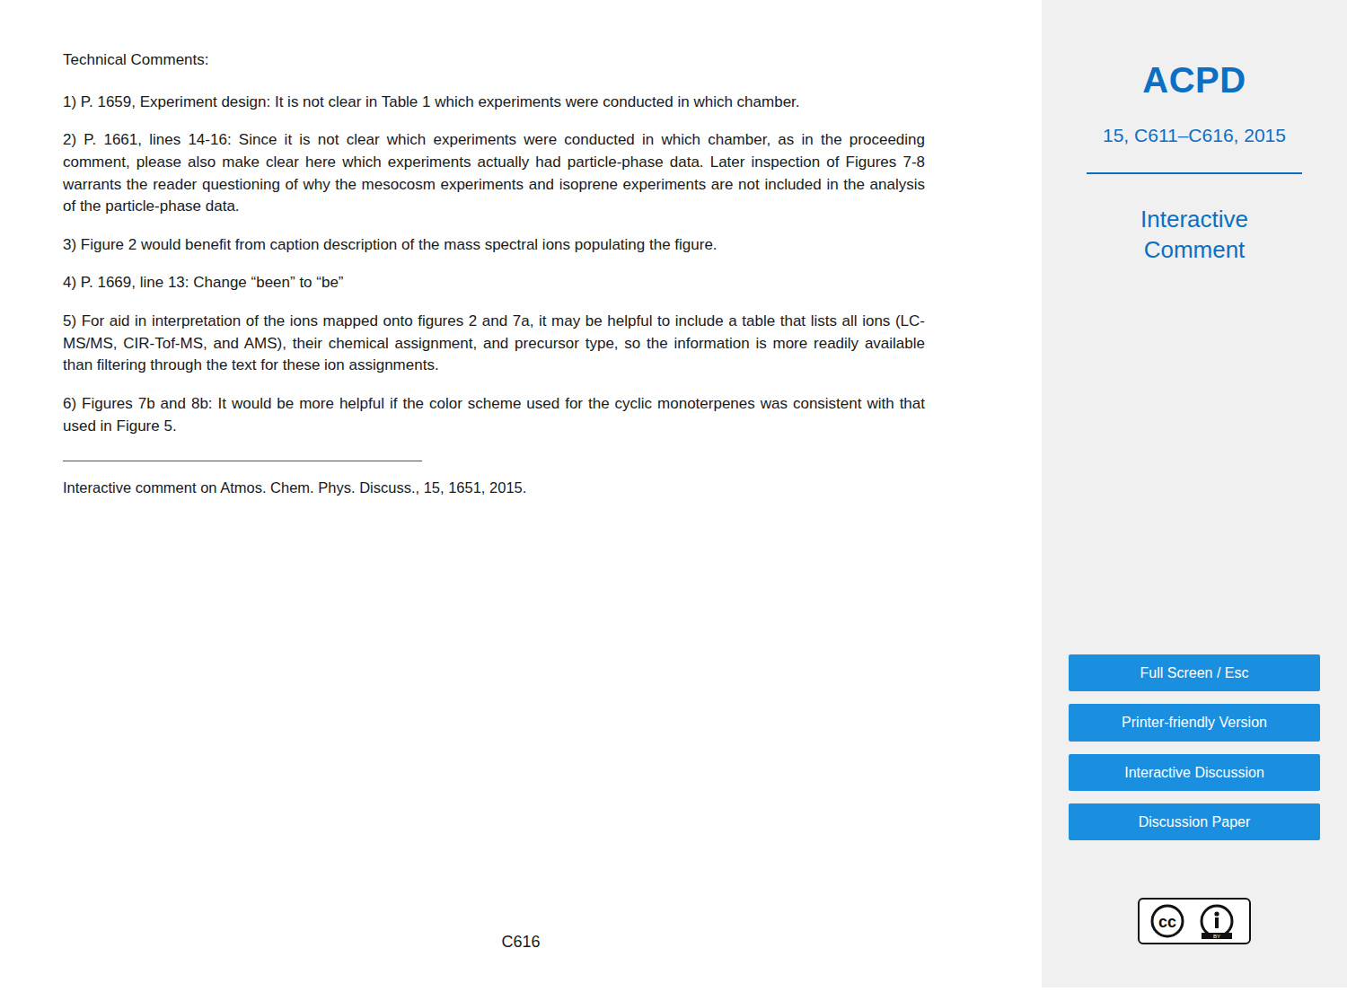ACPD
15, C611–C616, 2015
Interactive
Comment
Full Screen / Esc Printer-friendly Version Interactive Discussion Discussion Paper
cc BY
Technical Comments:
1) P. 1659, Experiment design: It is not clear in Table 1 which experiments were conducted in which chamber.
2) P. 1661, lines 14-16: Since it is not clear which experiments were conducted in which chamber, as in the proceeding comment, please also make clear here which experiments actually had particle-phase data. Later inspection of Figures 7-8 warrants the reader questioning of why the mesocosm experiments and isoprene experiments are not included in the analysis of the particle-phase data.
3) Figure 2 would benefit from caption description of the mass spectral ions populating the figure.
4) P. 1669, line 13: Change “been” to “be”
5) For aid in interpretation of the ions mapped onto figures 2 and 7a, it may be helpful to include a table that lists all ions (LC-MS/MS, CIR-Tof-MS, and AMS), their chemical assignment, and precursor type, so the information is more readily available than filtering through the text for these ion assignments.
6) Figures 7b and 8b: It would be more helpful if the color scheme used for the cyclic monoterpenes was consistent with that used in Figure 5.
Interactive comment on Atmos. Chem. Phys. Discuss., 15, 1651, 2015.
C616